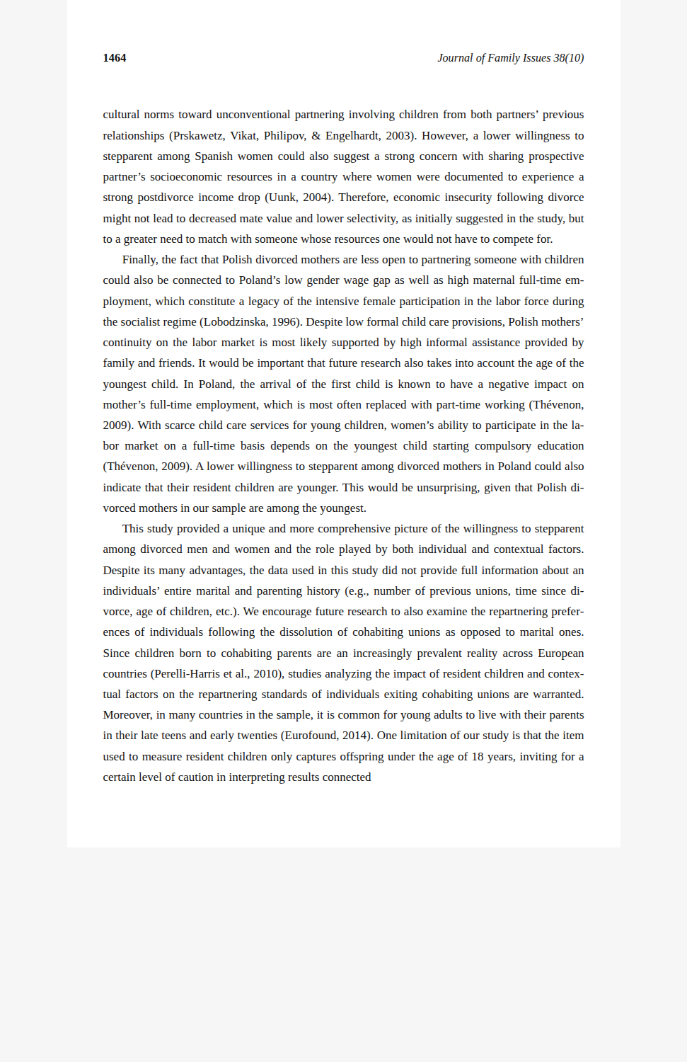1464 Journal of Family Issues 38(10)
cultural norms toward unconventional partnering involving children from both partners’ previous relationships (Prskawetz, Vikat, Philipov, & Engelhardt, 2003). However, a lower willingness to stepparent among Spanish women could also suggest a strong concern with sharing prospective partner’s socioeconomic resources in a country where women were documented to experience a strong postdivorce income drop (Uunk, 2004). Therefore, economic insecurity following divorce might not lead to decreased mate value and lower selectivity, as initially suggested in the study, but to a greater need to match with someone whose resources one would not have to compete for.
Finally, the fact that Polish divorced mothers are less open to partnering someone with children could also be connected to Poland’s low gender wage gap as well as high maternal full-time employment, which constitute a legacy of the intensive female participation in the labor force during the socialist regime (Lobodzinska, 1996). Despite low formal child care provisions, Polish mothers’ continuity on the labor market is most likely supported by high informal assistance provided by family and friends. It would be important that future research also takes into account the age of the youngest child. In Poland, the arrival of the first child is known to have a negative impact on mother’s full-time employment, which is most often replaced with part-time working (Thévenon, 2009). With scarce child care services for young children, women’s ability to participate in the labor market on a full-time basis depends on the youngest child starting compulsory education (Thévenon, 2009). A lower willingness to stepparent among divorced mothers in Poland could also indicate that their resident children are younger. This would be unsurprising, given that Polish divorced mothers in our sample are among the youngest.
This study provided a unique and more comprehensive picture of the willingness to stepparent among divorced men and women and the role played by both individual and contextual factors. Despite its many advantages, the data used in this study did not provide full information about an individuals’ entire marital and parenting history (e.g., number of previous unions, time since divorce, age of children, etc.). We encourage future research to also examine the repartnering preferences of individuals following the dissolution of cohabiting unions as opposed to marital ones. Since children born to cohabiting parents are an increasingly prevalent reality across European countries (Perelli-Harris et al., 2010), studies analyzing the impact of resident children and contextual factors on the repartnering standards of individuals exiting cohabiting unions are warranted. Moreover, in many countries in the sample, it is common for young adults to live with their parents in their late teens and early twenties (Eurofound, 2014). One limitation of our study is that the item used to measure resident children only captures offspring under the age of 18 years, inviting for a certain level of caution in interpreting results connected